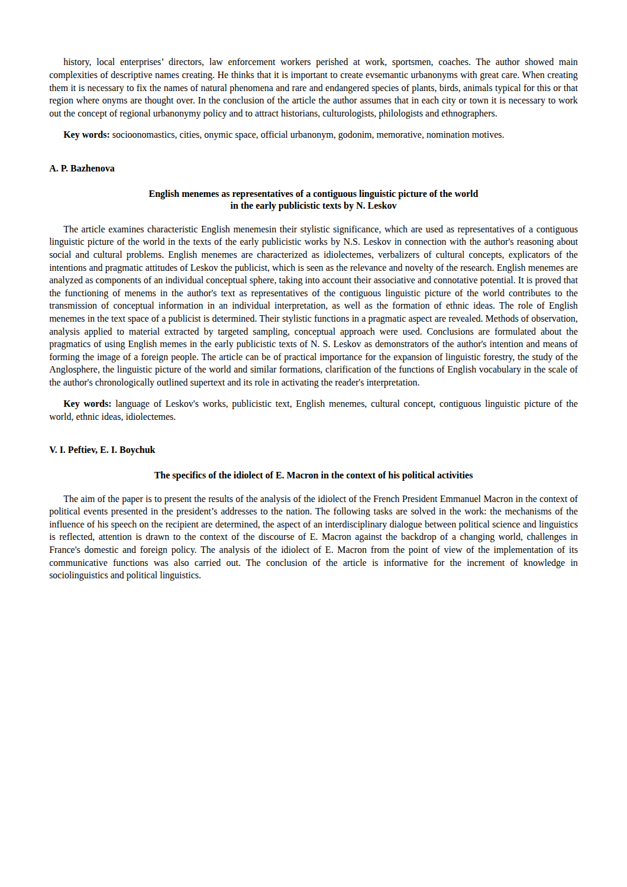history, local enterprises’ directors, law enforcement workers perished at work, sportsmen, coaches. The author showed main complexities of descriptive names creating. He thinks that it is important to create evsemantic urbanonyms with great care. When creating them it is necessary to fix the names of natural phenomena and rare and endangered species of plants, birds, animals typical for this or that region where onyms are thought over. In the conclusion of the article the author assumes that in each city or town it is necessary to work out the concept of regional urbanonymy policy and to attract historians, culturologists, philologists and ethnographers.
Key words: socioonomastics, cities, onymic space, official urbanonym, godonim, memorative, nomination motives.
A. P. Bazhenova
English menemes as representatives of a contiguous linguistic picture of the world
in the early publicistic texts by N. Leskov
The article examines characteristic English menemesin their stylistic significance, which are used as representatives of a contiguous linguistic picture of the world in the texts of the early publicistic works by N.S. Leskov in connection with the author's reasoning about social and cultural problems. English menemes are characterized as idiolectemes, verbalizers of cultural concepts, explicators of the intentions and pragmatic attitudes of Leskov the publicist, which is seen as the relevance and novelty of the research. English menemes are analyzed as components of an individual conceptual sphere, taking into account their associative and connotative potential. It is proved that the functioning of menems in the author's text as representatives of the contiguous linguistic picture of the world contributes to the transmission of conceptual information in an individual interpretation, as well as the formation of ethnic ideas. The role of English menemes in the text space of a publicist is determined. Their stylistic functions in a pragmatic aspect are revealed. Methods of observation, analysis applied to material extracted by targeted sampling, conceptual approach were used. Conclusions are formulated about the pragmatics of using English memes in the early publicistic texts of N. S. Leskov as demonstrators of the author's intention and means of forming the image of a foreign people. The article can be of practical importance for the expansion of linguistic forestry, the study of the Anglosphere, the linguistic picture of the world and similar formations, clarification of the functions of English vocabulary in the scale of the author's chronologically outlined supertext and its role in activating the reader's interpretation.
Key words: language of Leskov's works, publicistic text, English menemes, cultural concept, contiguous linguistic picture of the world, ethnic ideas, idiolectemes.
V. I. Peftiev, E. I. Boychuk
The specifics of the idiolect of E. Macron in the context of his political activities
The aim of the paper is to present the results of the analysis of the idiolect of the French President Emmanuel Macron in the context of political events presented in the president’s addresses to the nation. The following tasks are solved in the work: the mechanisms of the influence of his speech on the recipient are determined, the aspect of an interdisciplinary dialogue between political science and linguistics is reflected, attention is drawn to the context of the discourse of E. Macron against the backdrop of a changing world, challenges in France's domestic and foreign policy. The analysis of the idiolect of E. Macron from the point of view of the implementation of its communicative functions was also carried out. The conclusion of the article is informative for the increment of knowledge in sociolinguistics and political linguistics.